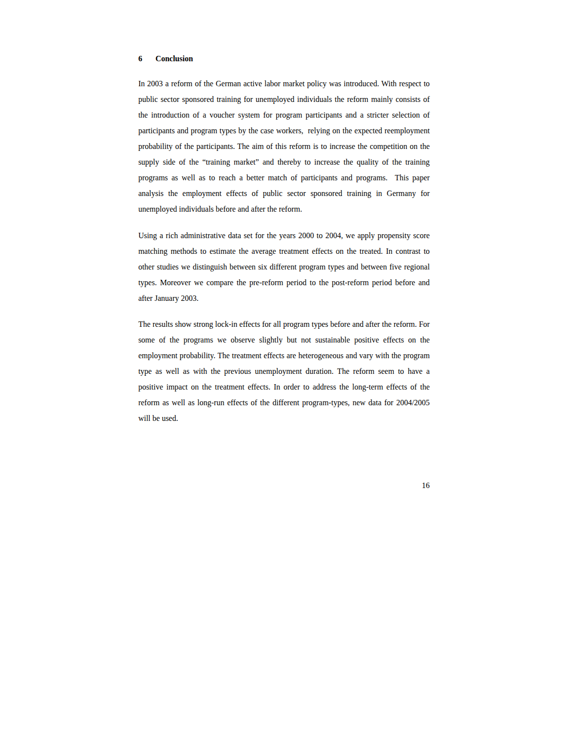6 Conclusion
In 2003 a reform of the German active labor market policy was introduced. With respect to public sector sponsored training for unemployed individuals the reform mainly consists of the introduction of a voucher system for program participants and a stricter selection of participants and program types by the case workers, relying on the expected reemployment probability of the participants. The aim of this reform is to increase the competition on the supply side of the “training market” and thereby to increase the quality of the training programs as well as to reach a better match of participants and programs. This paper analysis the employment effects of public sector sponsored training in Germany for unemployed individuals before and after the reform.
Using a rich administrative data set for the years 2000 to 2004, we apply propensity score matching methods to estimate the average treatment effects on the treated. In contrast to other studies we distinguish between six different program types and between five regional types. Moreover we compare the pre-reform period to the post-reform period before and after January 2003.
The results show strong lock-in effects for all program types before and after the reform. For some of the programs we observe slightly but not sustainable positive effects on the employment probability. The treatment effects are heterogeneous and vary with the program type as well as with the previous unemployment duration. The reform seem to have a positive impact on the treatment effects. In order to address the long-term effects of the reform as well as long-run effects of the different program-types, new data for 2004/2005 will be used.
16